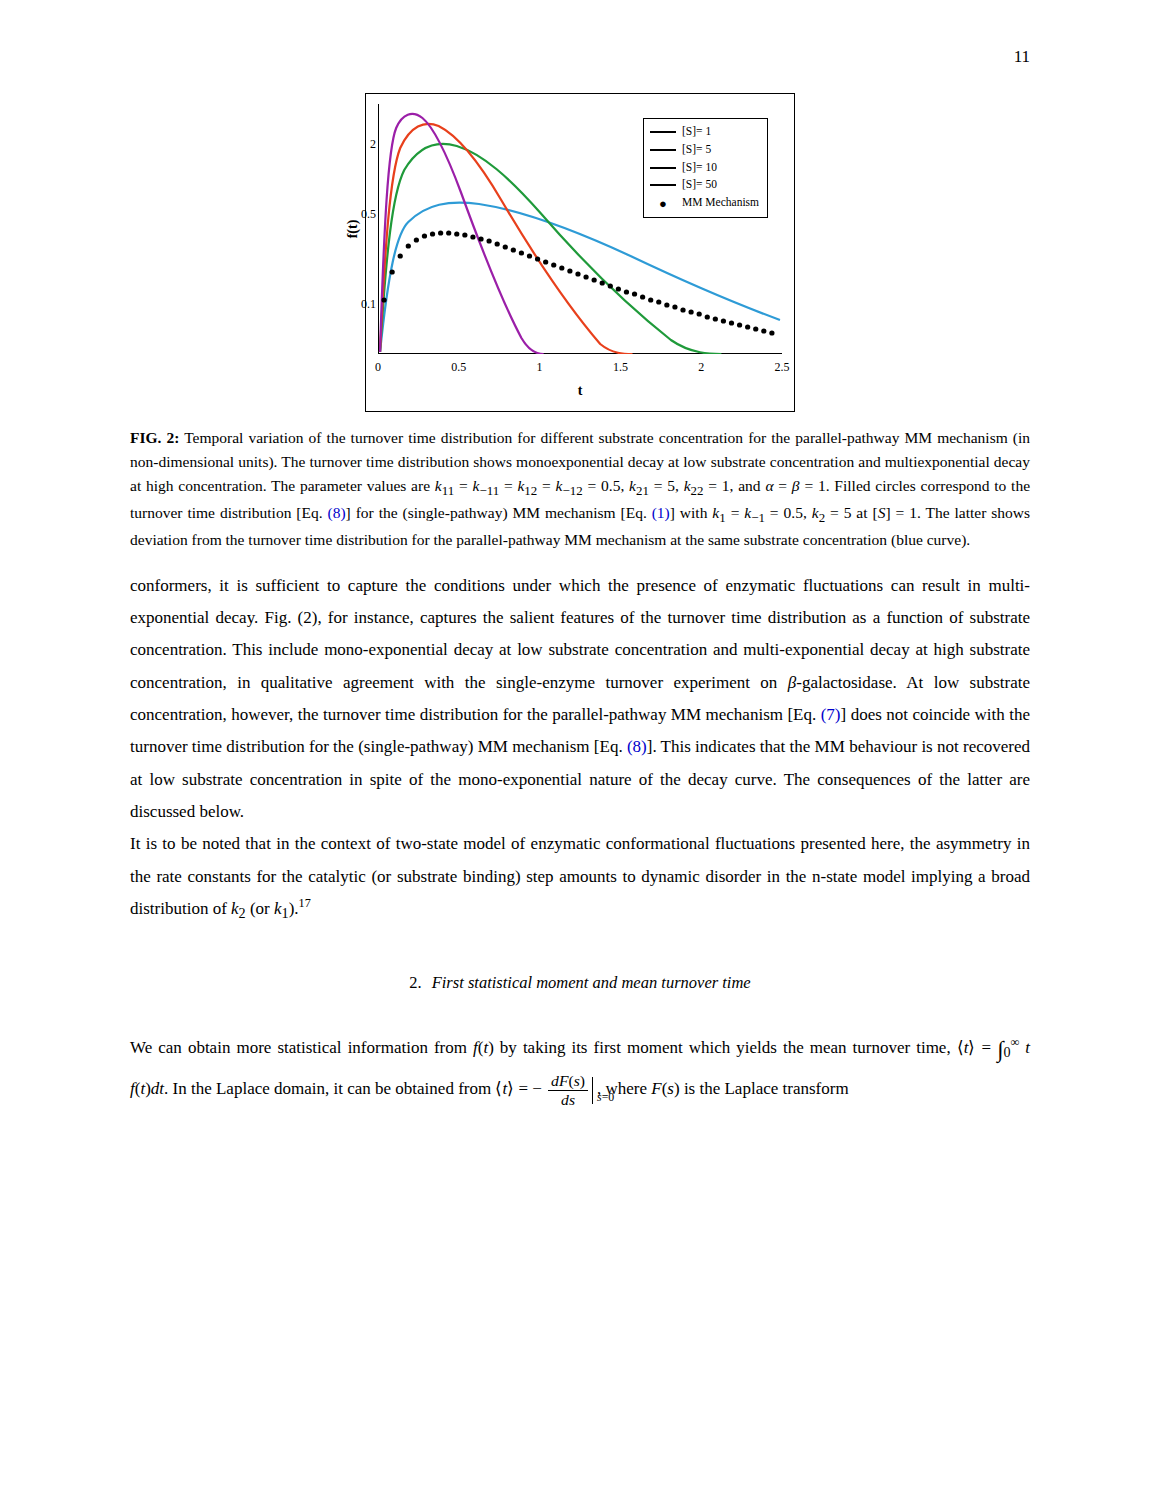11
f(t)
2
0.5
0.1
[S]= 1
[S]= 5
[S]= 10
[S]= 50
●MM Mechanism
0 0.5 1 1.5 2 2.5
t
FIG. 2: Temporal variation of the turnover time distribution for different substrate concentration for the parallel-pathway MM mechanism (in non-dimensional units). The turnover time distribution shows monoexponential decay at low substrate concentration and multiexponential decay at high concentration. The parameter values are k11 = k−11 = k12 = k−12 = 0.5, k21 = 5, k22 = 1, and α = β = 1. Filled circles correspond to the turnover time distribution [Eq. (8)] for the (single-pathway) MM mechanism [Eq. (1)] with k1 = k−1 = 0.5, k2 = 5 at [S] = 1. The latter shows deviation from the turnover time distribution for the parallel-pathway MM mechanism at the same substrate concentration (blue curve).
conformers, it is sufficient to capture the conditions under which the presence of enzymatic fluctuations can result in multi-exponential decay. Fig. (2), for instance, captures the salient features of the turnover time distribution as a function of substrate concentration. This include mono-exponential decay at low substrate concentration and multi-exponential decay at high substrate concentration, in qualitative agreement with the single-enzyme turnover experiment on β-galactosidase. At low substrate concentration, however, the turnover time distribution for the parallel-pathway MM mechanism [Eq. (7)] does not coincide with the turnover time distribution for the (single-pathway) MM mechanism [Eq. (8)]. This indicates that the MM behaviour is not recovered at low substrate concentration in spite of the mono-exponential nature of the decay curve. The consequences of the latter are discussed below.
It is to be noted that in the context of two-state model of enzymatic conformational fluctuations presented here, the asymmetry in the rate constants for the catalytic (or substrate binding) step amounts to dynamic disorder in the n-state model implying a broad distribution of k2 (or k1).17
2. First statistical moment and mean turnover time
We can obtain more statistical information from f(t) by taking its first moment which yields the mean turnover time, ⟨t⟩ = ∫0∞ t f(t)dt. In the Laplace domain, it can be obtained from ⟨t⟩ = − dF(s) ds s=0, where F(s) is the Laplace transform